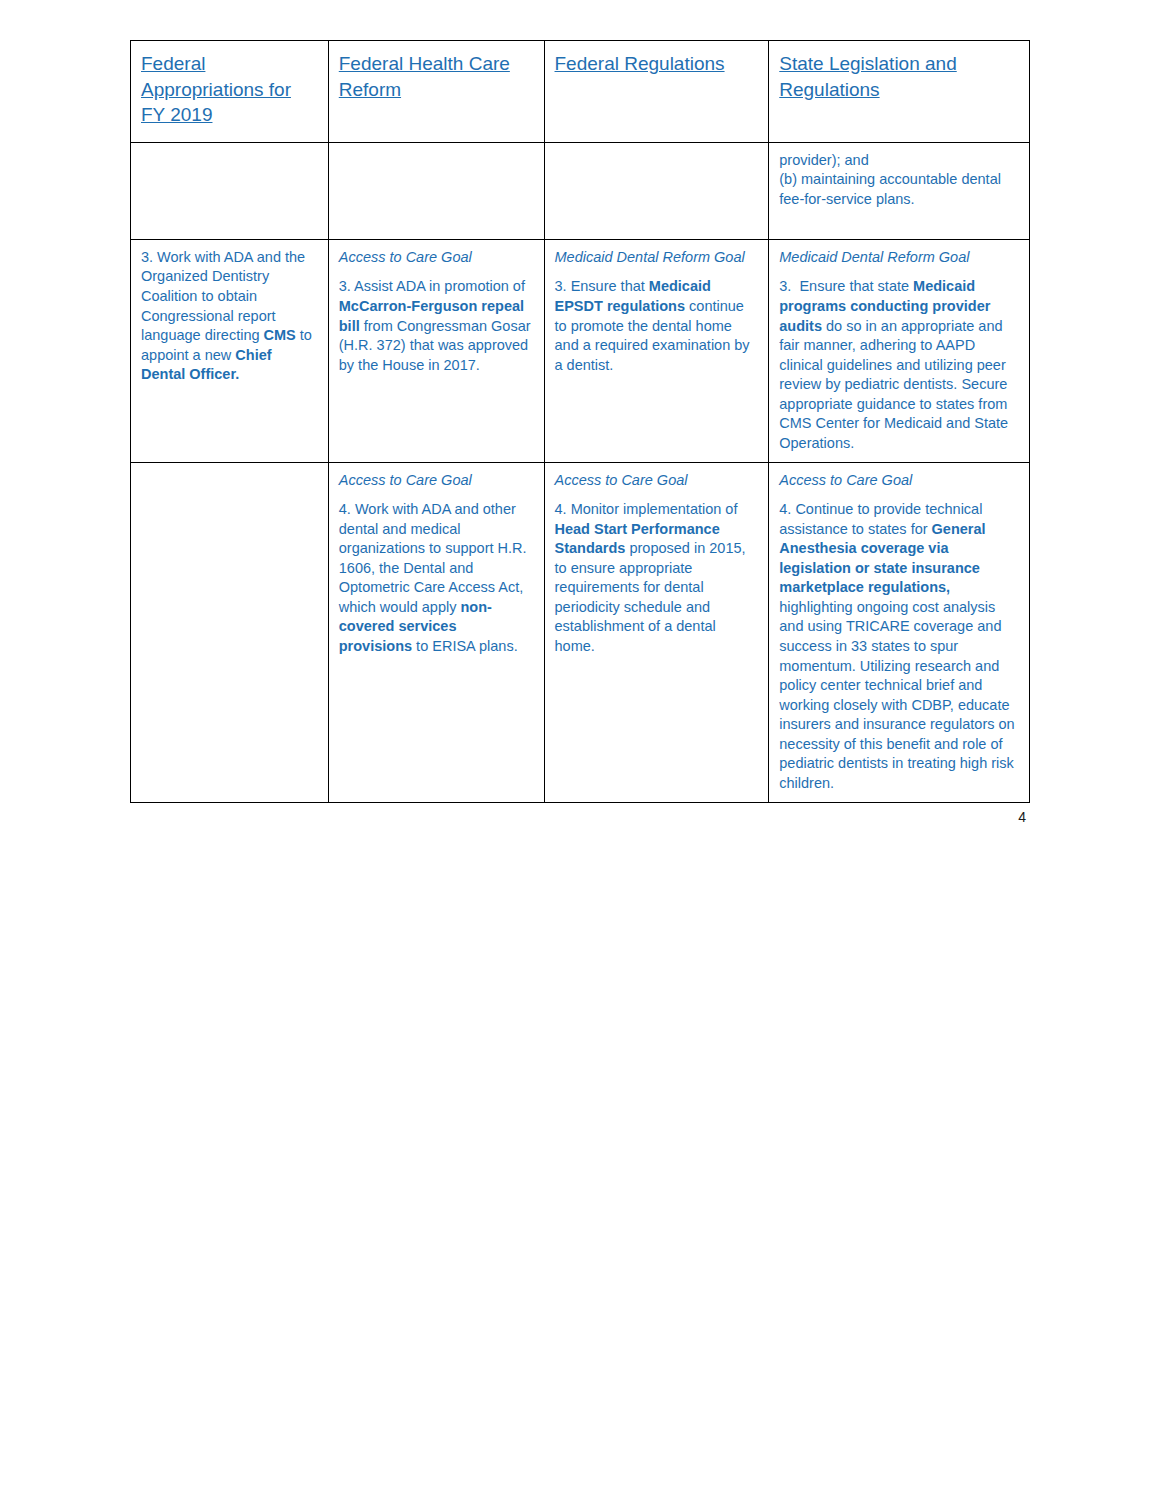| Federal Appropriations for FY 2019 | Federal Health Care Reform | Federal Regulations | State Legislation and Regulations |
| --- | --- | --- | --- |
| | | | provider); and (b) maintaining accountable dental fee-for-service plans. |
| 3. Work with ADA and the Organized Dentistry Coalition to obtain Congressional report language directing CMS to appoint a new Chief Dental Officer. | Access to Care Goal 3. Assist ADA in promotion of McCarron-Ferguson repeal bill from Congressman Gosar (H.R. 372) that was approved by the House in 2017. | Medicaid Dental Reform Goal 3. Ensure that Medicaid EPSDT regulations continue to promote the dental home and a required examination by a dentist. | Medicaid Dental Reform Goal 3. Ensure that state Medicaid programs conducting provider audits do so in an appropriate and fair manner, adhering to AAPD clinical guidelines and utilizing peer review by pediatric dentists. Secure appropriate guidance to states from CMS Center for Medicaid and State Operations. |
| | Access to Care Goal 4. Work with ADA and other dental and medical organizations to support H.R. 1606, the Dental and Optometric Care Access Act, which would apply non-covered services provisions to ERISA plans. | Access to Care Goal 4. Monitor implementation of Head Start Performance Standards proposed in 2015, to ensure appropriate requirements for dental periodicity schedule and establishment of a dental home. | Access to Care Goal 4. Continue to provide technical assistance to states for General Anesthesia coverage via legislation or state insurance marketplace regulations, highlighting ongoing cost analysis and using TRICARE coverage and success in 33 states to spur momentum. Utilizing research and policy center technical brief and working closely with CDBP, educate insurers and insurance regulators on necessity of this benefit and role of pediatric dentists in treating high risk children. |
4